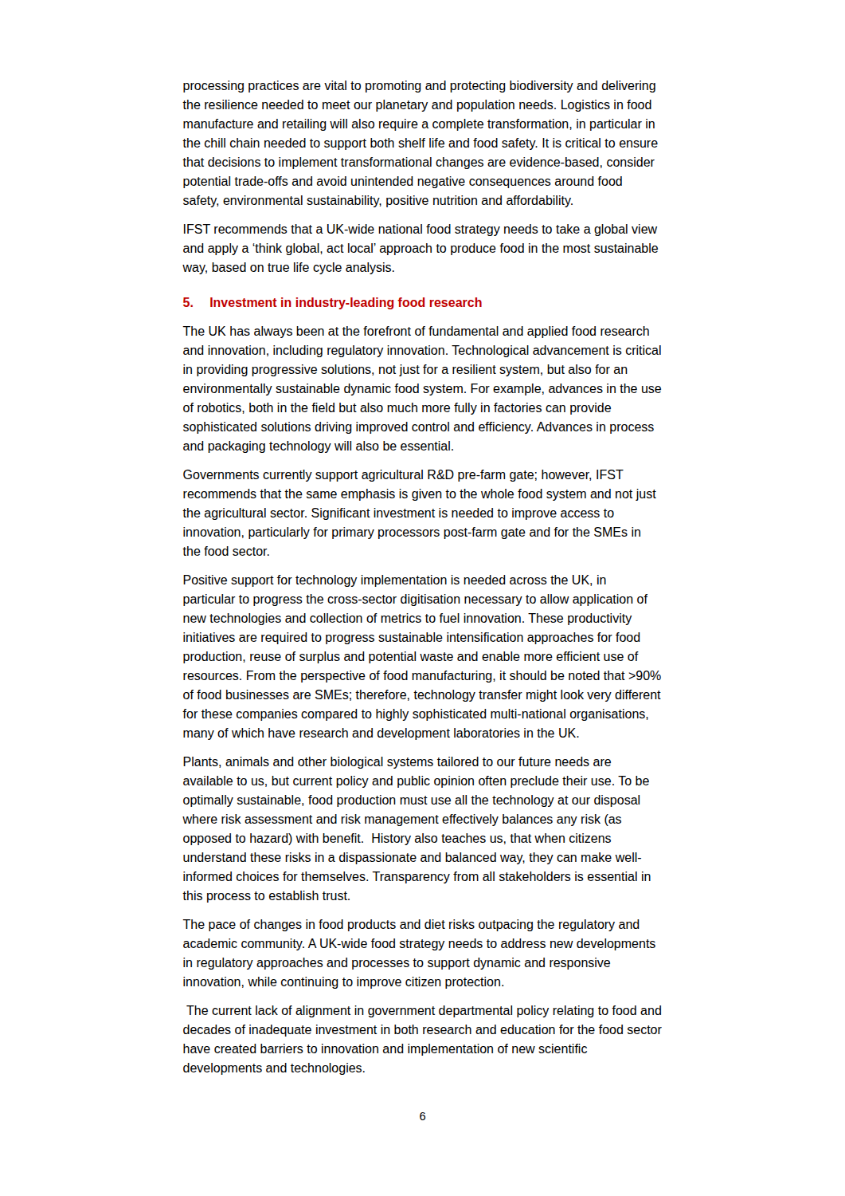processing practices are vital to promoting and protecting biodiversity and delivering the resilience needed to meet our planetary and population needs. Logistics in food manufacture and retailing will also require a complete transformation, in particular in the chill chain needed to support both shelf life and food safety. It is critical to ensure that decisions to implement transformational changes are evidence-based, consider potential trade-offs and avoid unintended negative consequences around food safety, environmental sustainability, positive nutrition and affordability.
IFST recommends that a UK-wide national food strategy needs to take a global view and apply a ‘think global, act local’ approach to produce food in the most sustainable way, based on true life cycle analysis.
5. Investment in industry-leading food research
The UK has always been at the forefront of fundamental and applied food research and innovation, including regulatory innovation. Technological advancement is critical in providing progressive solutions, not just for a resilient system, but also for an environmentally sustainable dynamic food system. For example, advances in the use of robotics, both in the field but also much more fully in factories can provide sophisticated solutions driving improved control and efficiency. Advances in process and packaging technology will also be essential.
Governments currently support agricultural R&D pre-farm gate; however, IFST recommends that the same emphasis is given to the whole food system and not just the agricultural sector. Significant investment is needed to improve access to innovation, particularly for primary processors post-farm gate and for the SMEs in the food sector.
Positive support for technology implementation is needed across the UK, in particular to progress the cross-sector digitisation necessary to allow application of new technologies and collection of metrics to fuel innovation. These productivity initiatives are required to progress sustainable intensification approaches for food production, reuse of surplus and potential waste and enable more efficient use of resources. From the perspective of food manufacturing, it should be noted that >90% of food businesses are SMEs; therefore, technology transfer might look very different for these companies compared to highly sophisticated multi-national organisations, many of which have research and development laboratories in the UK.
Plants, animals and other biological systems tailored to our future needs are available to us, but current policy and public opinion often preclude their use. To be optimally sustainable, food production must use all the technology at our disposal where risk assessment and risk management effectively balances any risk (as opposed to hazard) with benefit. History also teaches us, that when citizens understand these risks in a dispassionate and balanced way, they can make well-informed choices for themselves. Transparency from all stakeholders is essential in this process to establish trust.
The pace of changes in food products and diet risks outpacing the regulatory and academic community. A UK-wide food strategy needs to address new developments in regulatory approaches and processes to support dynamic and responsive innovation, while continuing to improve citizen protection.
The current lack of alignment in government departmental policy relating to food and decades of inadequate investment in both research and education for the food sector have created barriers to innovation and implementation of new scientific developments and technologies.
6